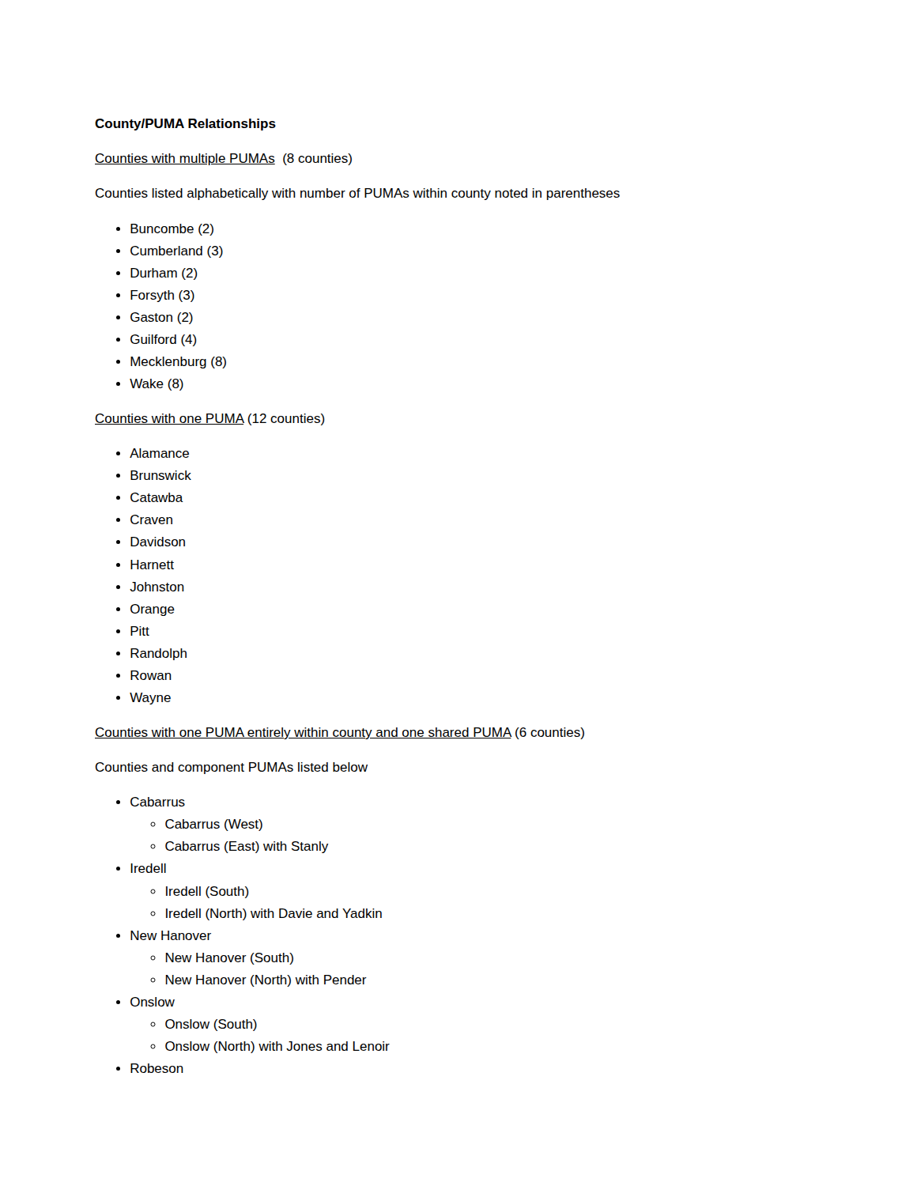County/PUMA Relationships
Counties with multiple PUMAs (8 counties)
Counties listed alphabetically with number of PUMAs within county noted in parentheses
Buncombe (2)
Cumberland (3)
Durham (2)
Forsyth (3)
Gaston (2)
Guilford (4)
Mecklenburg (8)
Wake (8)
Counties with one PUMA (12 counties)
Alamance
Brunswick
Catawba
Craven
Davidson
Harnett
Johnston
Orange
Pitt
Randolph
Rowan
Wayne
Counties with one PUMA entirely within county and one shared PUMA (6 counties)
Counties and component PUMAs listed below
Cabarrus
Cabarrus (West)
Cabarrus (East) with Stanly
Iredell
Iredell (South)
Iredell (North) with Davie and Yadkin
New Hanover
New Hanover (South)
New Hanover (North) with Pender
Onslow
Onslow (South)
Onslow (North) with Jones and Lenoir
Robeson